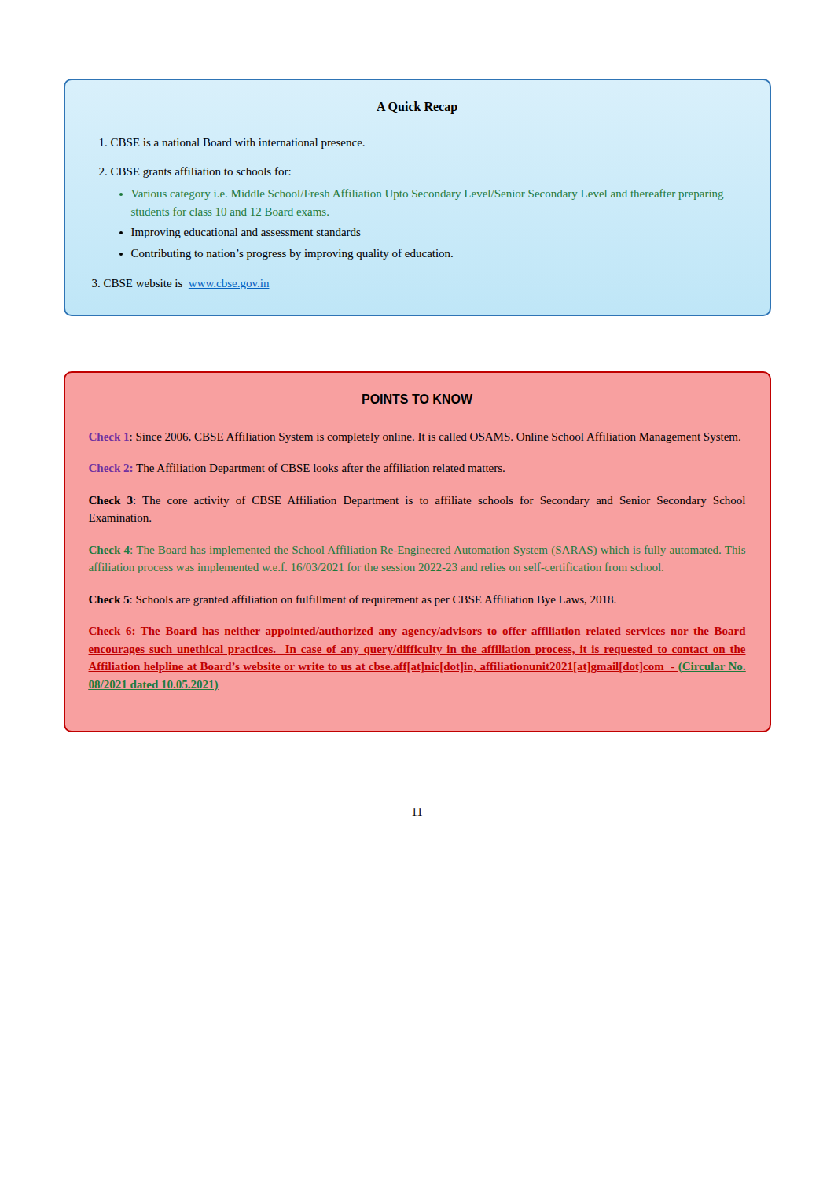A Quick Recap
CBSE is a national Board with international presence.
CBSE grants affiliation to schools for:
Various category i.e. Middle School/Fresh Affiliation Upto Secondary Level/Senior Secondary Level and thereafter preparing students for class 10 and 12 Board exams.
Improving educational and assessment standards
Contributing to nation’s progress by improving quality of education.
3. CBSE website is www.cbse.gov.in
POINTS TO KNOW
Check 1: Since 2006, CBSE Affiliation System is completely online. It is called OSAMS. Online School Affiliation Management System.
Check 2: The Affiliation Department of CBSE looks after the affiliation related matters.
Check 3: The core activity of CBSE Affiliation Department is to affiliate schools for Secondary and Senior Secondary School Examination.
Check 4: The Board has implemented the School Affiliation Re-Engineered Automation System (SARAS) which is fully automated. This affiliation process was implemented w.e.f. 16/03/2021 for the session 2022-23 and relies on self-certification from school.
Check 5: Schools are granted affiliation on fulfillment of requirement as per CBSE Affiliation Bye Laws, 2018.
Check 6: The Board has neither appointed/authorized any agency/advisors to offer affiliation related services nor the Board encourages such unethical practices. In case of any query/difficulty in the affiliation process, it is requested to contact on the Affiliation helpline at Board’s website or write to us at cbse.aff[at]nic[dot]in, affiliationunit2021[at]gmail[dot]com - (Circular No. 08/2021 dated 10.05.2021)
11